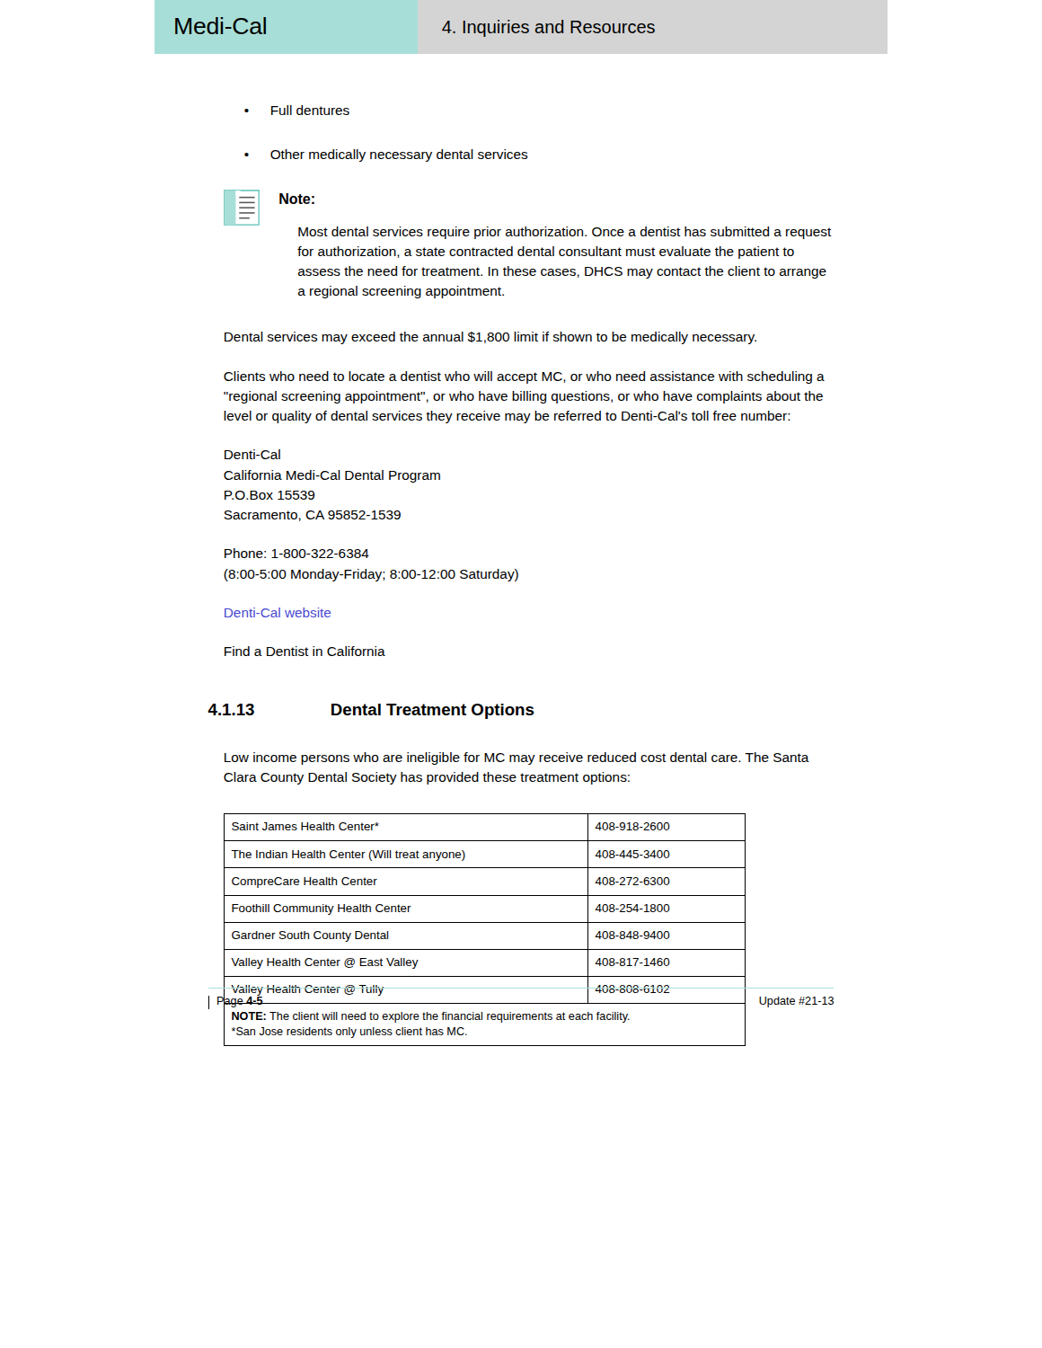Medi-Cal
4. Inquiries and Resources
Full dentures
Other medically necessary dental services
Note:
Most dental services require prior authorization. Once a dentist has submitted a request for authorization, a state contracted dental consultant must evaluate the patient to assess the need for treatment. In these cases, DHCS may contact the client to arrange a regional screening appointment.
Dental services may exceed the annual $1,800 limit if shown to be medically necessary.
Clients who need to locate a dentist who will accept MC, or who need assistance with scheduling a "regional screening appointment", or who have billing questions, or who have complaints about the level or quality of dental services they receive may be referred to Denti-Cal's toll free number:
Denti-Cal
California Medi-Cal Dental Program
P.O.Box 15539
Sacramento, CA 95852-1539
Phone: 1-800-322-6384
(8:00-5:00 Monday-Friday; 8:00-12:00 Saturday)
Denti-Cal website
Find a Dentist in California
4.1.13
Dental Treatment Options
Low income persons who are ineligible for MC may receive reduced cost dental care. The Santa Clara County Dental Society has provided these treatment options:
| Saint James Health Center* | 408-918-2600 |
| The Indian Health Center (Will treat anyone) | 408-445-3400 |
| CompreCare Health Center | 408-272-6300 |
| Foothill Community Health Center | 408-254-1800 |
| Gardner South County Dental | 408-848-9400 |
| Valley Health Center @ East Valley | 408-817-1460 |
| Valley Health Center @ Tully | 408-808-6102 |
| NOTE: The client will need to explore the financial requirements at each facility. *San Jose residents only unless client has MC. |
Page 4-5
Update #21-13